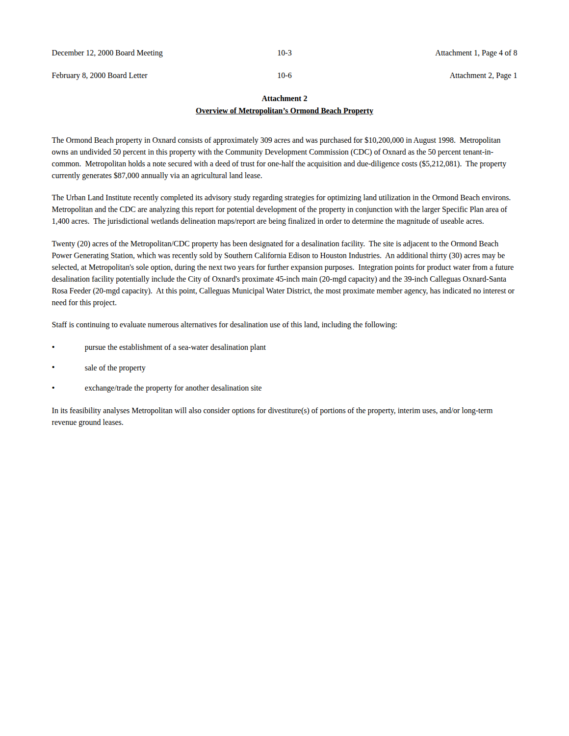December 12, 2000 Board Meeting
10-3
Attachment 1, Page 4 of 8
February 8, 2000 Board Letter
10-6
Attachment 2, Page 1
Attachment 2
Overview of Metropolitan’s Ormond Beach Property
The Ormond Beach property in Oxnard consists of approximately 309 acres and was purchased for $10,200,000 in August 1998. Metropolitan owns an undivided 50 percent in this property with the Community Development Commission (CDC) of Oxnard as the 50 percent tenant-in-common. Metropolitan holds a note secured with a deed of trust for one-half the acquisition and due-diligence costs ($5,212,081). The property currently generates $87,000 annually via an agricultural land lease.
The Urban Land Institute recently completed its advisory study regarding strategies for optimizing land utilization in the Ormond Beach environs. Metropolitan and the CDC are analyzing this report for potential development of the property in conjunction with the larger Specific Plan area of 1,400 acres. The jurisdictional wetlands delineation maps/report are being finalized in order to determine the magnitude of useable acres.
Twenty (20) acres of the Metropolitan/CDC property has been designated for a desalination facility. The site is adjacent to the Ormond Beach Power Generating Station, which was recently sold by Southern California Edison to Houston Industries. An additional thirty (30) acres may be selected, at Metropolitan's sole option, during the next two years for further expansion purposes. Integration points for product water from a future desalination facility potentially include the City of Oxnard's proximate 45-inch main (20-mgd capacity) and the 39-inch Calleguas Oxnard-Santa Rosa Feeder (20-mgd capacity). At this point, Calleguas Municipal Water District, the most proximate member agency, has indicated no interest or need for this project.
Staff is continuing to evaluate numerous alternatives for desalination use of this land, including the following:
pursue the establishment of a sea-water desalination plant
sale of the property
exchange/trade the property for another desalination site
In its feasibility analyses Metropolitan will also consider options for divestiture(s) of portions of the property, interim uses, and/or long-term revenue ground leases.